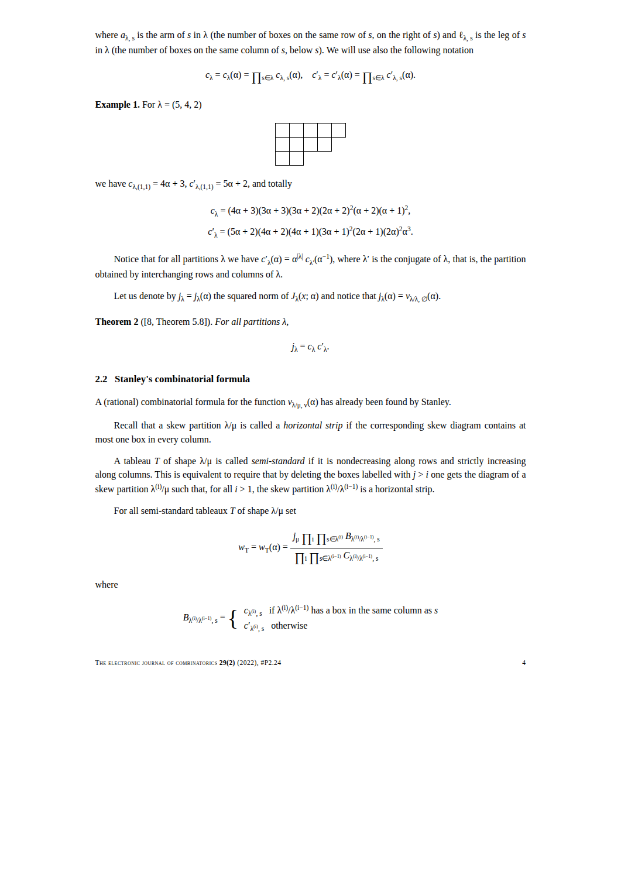where aλ, s is the arm of s in λ (the number of boxes on the same row of s, on the right of s) and ℓλ, s is the leg of s in λ (the number of boxes on the same column of s, below s). We will use also the following notation
cλ = cλ(α) = ∏s∈λ cλ, s(α), c′λ = c′λ(α) = ∏s∈λ c′λ, s(α).
Example 1. For λ = (5, 4, 2)
we have cλ,(1,1) = 4α + 3, c′λ,(1,1) = 5α + 2, and totally
cλ = (4α + 3)(3α + 3)(3α + 2)(2α + 2)2(α + 2)(α + 1)2,
c′λ = (5α + 2)(4α + 2)(4α + 1)(3α + 1)2(2α + 1)(2α)2α3.
Notice that for all partitions λ we have c′λ(α) = α|λ| cλ′(α−1), where λ′ is the conjugate of λ, that is, the partition obtained by interchanging rows and columns of λ.
Let us denote by jλ = jλ(α) the squared norm of Jλ(x; α) and notice that jλ(α) = vλ/λ, ∅(α).
Theorem 2 ([8, Theorem 5.8]). For all partitions λ,
jλ = cλ c′λ.
2.2 Stanley's combinatorial formula
A (rational) combinatorial formula for the function vλ/μ, ν(α) has already been found by Stanley.
Recall that a skew partition λ/μ is called a horizontal strip if the corresponding skew diagram contains at most one box in every column.
A tableau T of shape λ/μ is called semi-standard if it is nondecreasing along rows and strictly increasing along columns. This is equivalent to require that by deleting the boxes labelled with j > i one gets the diagram of a skew partition λ(i)/μ such that, for all i > 1, the skew partition λ(i)/λ(i−1) is a horizontal strip.
For all semi-standard tableaux T of shape λ/μ set
wT = wT(α) = jμ ∏i ∏s∈λ(i) Bλ(i)/λ(i−1), s ∏i ∏s∈λ(i−1) Cλ(i)/λ(i−1), s
where
Bλ(i)/λ(i−1), s = { cλ(i), s if λ(i)/λ(i−1) has a box in the same column as s c′λ(i), s otherwise
The electronic journal of combinatorics 29(2) (2022), #P2.24 4